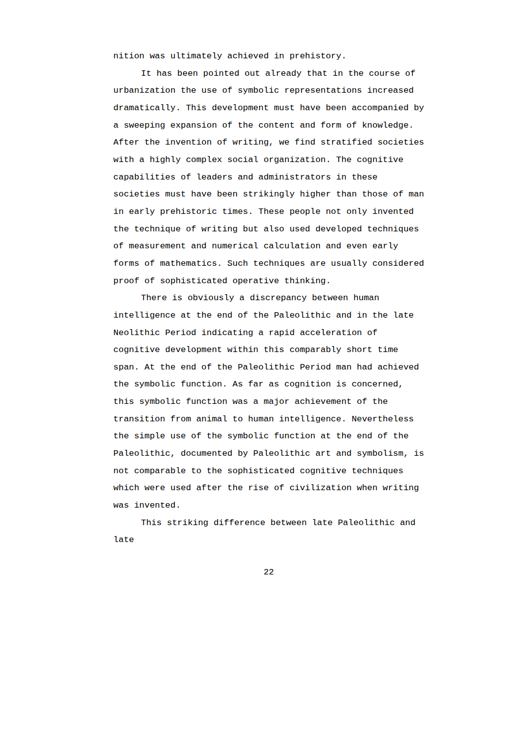nition was ultimately achieved in prehistory.
It has been pointed out already that in the course of urbanization the use of symbolic representations increased dramatically. This development must have been accompanied by a sweeping expansion of the content and form of knowledge. After the invention of writing, we find stratified societies with a highly complex social organization. The cognitive capabilities of leaders and administrators in these societies must have been strikingly higher than those of man in early prehistoric times. These people not only invented the technique of writing but also used developed techniques of measurement and numerical calculation and even early forms of mathematics. Such techniques are usually considered proof of sophisticated operative thinking.
There is obviously a discrepancy between human intelligence at the end of the Paleolithic and in the late Neolithic Period indicating a rapid acceleration of cognitive development within this comparably short time span. At the end of the Paleolithic Period man had achieved the symbolic function. As far as cognition is concerned, this symbolic function was a major achievement of the transition from animal to human intelligence. Nevertheless the simple use of the symbolic function at the end of the Paleolithic, documented by Paleolithic art and symbolism, is not comparable to the sophisticated cognitive techniques which were used after the rise of civilization when writing was invented.
This striking difference between late Paleolithic and late
22